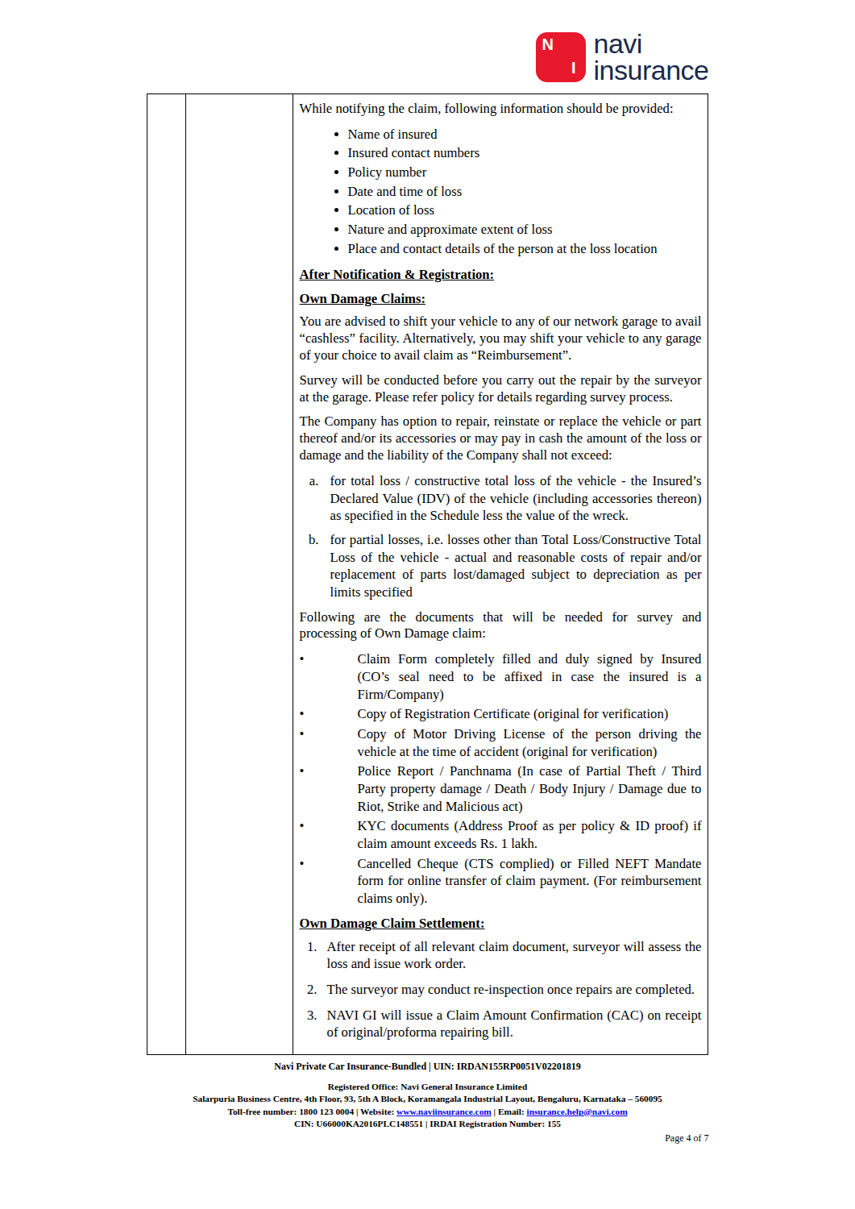navi insurance
| | | While notifying the claim, following information should be provided: Name of insured Insured contact numbers Policy number Date and time of loss Location of loss Nature and approximate extent of loss Place and contact details of the person at the loss location After Notification & Registration: Own Damage Claims: You are advised to shift your vehicle to any of our network garage to avail “cashless” facility. Alternatively, you may shift your vehicle to any garage of your choice to avail claim as “Reimbursement”. Survey will be conducted before you carry out the repair by the surveyor at the garage. Please refer policy for details regarding survey process. The Company has option to repair, reinstate or replace the vehicle or part thereof and/or its accessories or may pay in cash the amount of the loss or damage and the liability of the Company shall not exceed: for total loss / constructive total loss of the vehicle - the Insured’s Declared Value (IDV) of the vehicle (including accessories thereon) as specified in the Schedule less the value of the wreck. for partial losses, i.e. losses other than Total Loss/Constructive Total Loss of the vehicle - actual and reasonable costs of repair and/or replacement of parts lost/damaged subject to depreciation as per limits specified Following are the documents that will be needed for survey and processing of Own Damage claim: Claim Form completely filled and duly signed by Insured (CO’s seal need to be affixed in case the insured is a Firm/Company) Copy of Registration Certificate (original for verification) Copy of Motor Driving License of the person driving the vehicle at the time of accident (original for verification) Police Report / Panchnama (In case of Partial Theft / Third Party property damage / Death / Body Injury / Damage due to Riot, Strike and Malicious act) KYC documents (Address Proof as per policy & ID proof) if claim amount exceeds Rs. 1 lakh. Cancelled Cheque (CTS complied) or Filled NEFT Mandate form for online transfer of claim payment. (For reimbursement claims only). Own Damage Claim Settlement: After receipt of all relevant claim document, surveyor will assess the loss and issue work order. The surveyor may conduct re-inspection once repairs are completed. NAVI GI will issue a Claim Amount Confirmation (CAC) on receipt of original/proforma repairing bill. |
Navi Private Car Insurance-Bundled | UIN: IRDAN155RP0051V02201819
Registered Office: Navi General Insurance Limited
Salarpuria Business Centre, 4th Floor, 93, 5th A Block, Koramangala Industrial Layout, Bengaluru, Karnataka – 560095
Toll-free number: 1800 123 0004 | Website: www.naviinsurance.com | Email: insurance.help@navi.com
CIN: U66000KA2016PLC148551 | IRDAI Registration Number: 155
Page 4 of 7